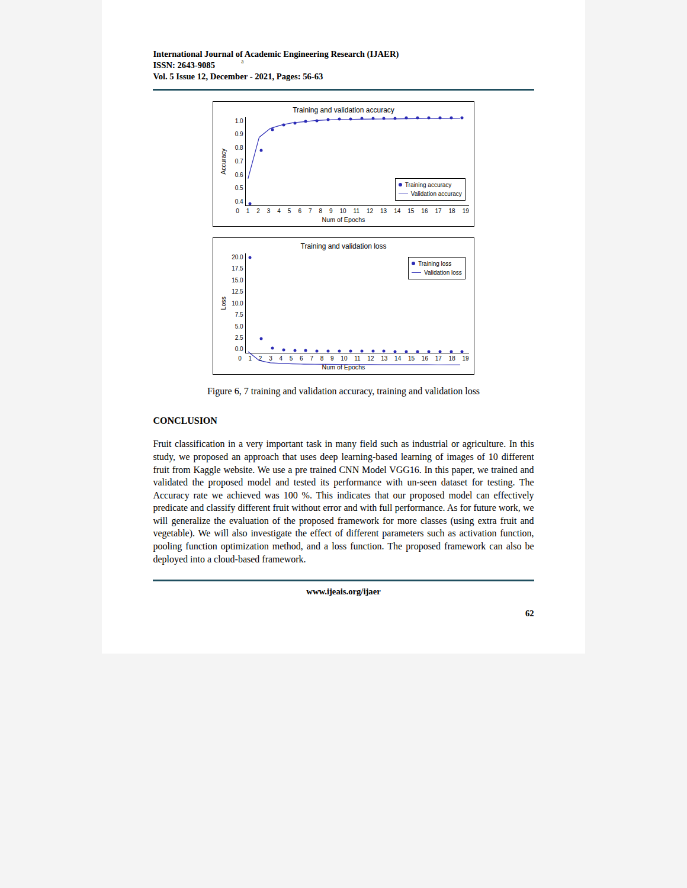International Journal of Academic Engineering Research (IJAER) ISSN: 2643-9085 Vol. 5 Issue 12, December - 2021, Pages: 56-63
a
Training and validation accuracy
Accuracy
1.00.90.80.70.60.50.4
Training accuracy
Validation accuracy
012345678910111213141516171819
Num of Epochs
Training and validation loss
Loss
20.017.515.012.510.07.55.02.50.0
Training loss
Validation loss
012345678910111213141516171819
Num of Epochs
Figure 6, 7 training and validation accuracy, training and validation loss
CONCLUSION
Fruit classification in a very important task in many field such as industrial or agriculture. In this study, we proposed an approach that uses deep learning-based learning of images of 10 different fruit from Kaggle website. We use a pre trained CNN Model VGG16. In this paper, we trained and validated the proposed model and tested its performance with un-seen dataset for testing. The Accuracy rate we achieved was 100 %. This indicates that our proposed model can effectively predicate and classify different fruit without error and with full performance. As for future work, we will generalize the evaluation of the proposed framework for more classes (using extra fruit and vegetable). We will also investigate the effect of different parameters such as activation function, pooling function optimization method, and a loss function. The proposed framework can also be deployed into a cloud-based framework.
www.ijeais.org/ijaer
62